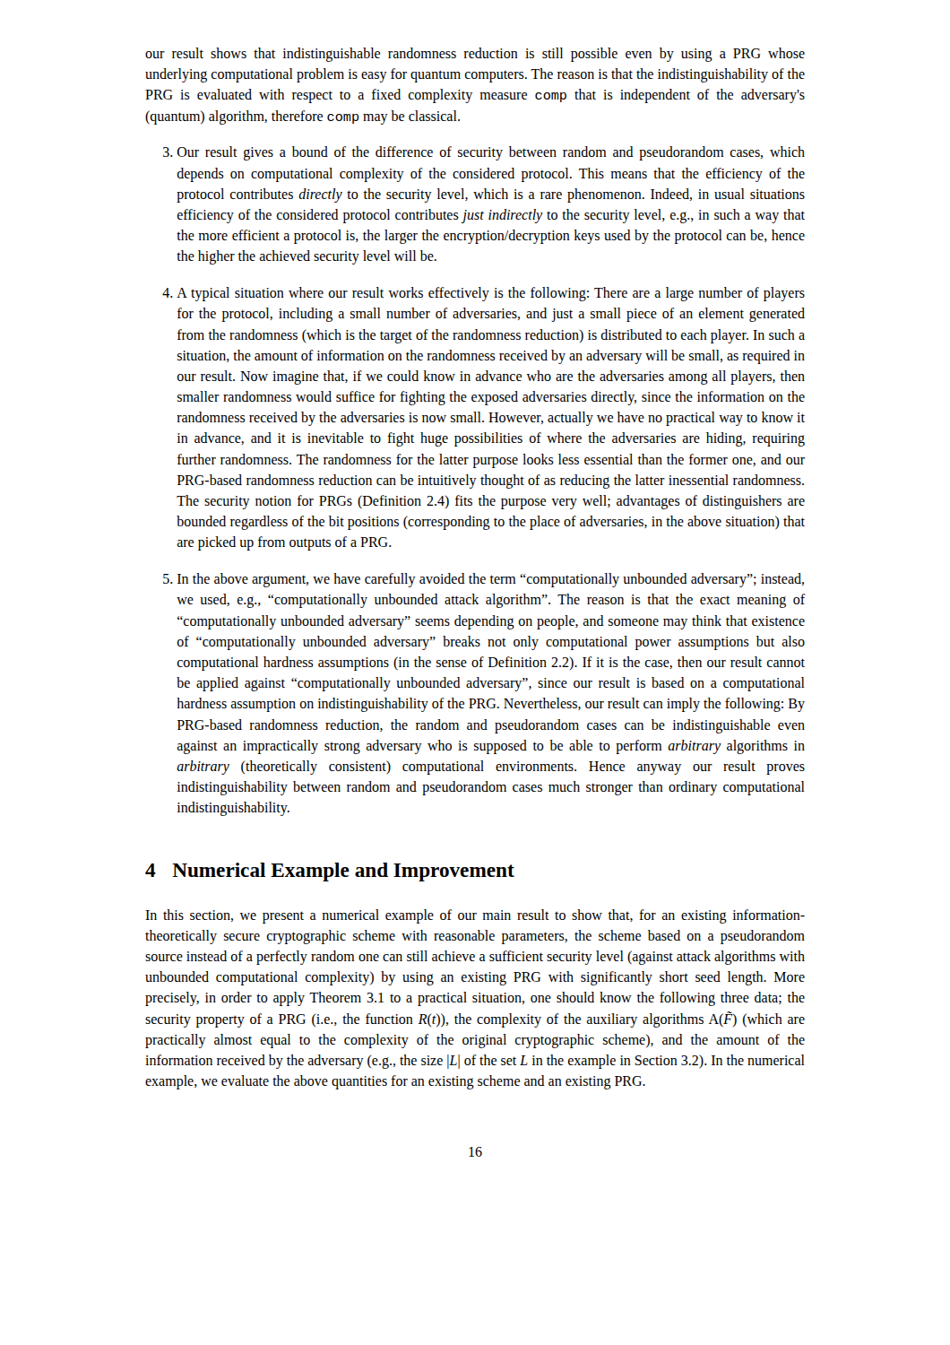our result shows that indistinguishable randomness reduction is still possible even by using a PRG whose underlying computational problem is easy for quantum computers. The reason is that the indistinguishability of the PRG is evaluated with respect to a fixed complexity measure comp that is independent of the adversary's (quantum) algorithm, therefore comp may be classical.
Our result gives a bound of the difference of security between random and pseudorandom cases, which depends on computational complexity of the considered protocol. This means that the efficiency of the protocol contributes directly to the security level, which is a rare phenomenon. Indeed, in usual situations efficiency of the considered protocol contributes just indirectly to the security level, e.g., in such a way that the more efficient a protocol is, the larger the encryption/decryption keys used by the protocol can be, hence the higher the achieved security level will be.
A typical situation where our result works effectively is the following: There are a large number of players for the protocol, including a small number of adversaries, and just a small piece of an element generated from the randomness (which is the target of the randomness reduction) is distributed to each player. In such a situation, the amount of information on the randomness received by an adversary will be small, as required in our result. Now imagine that, if we could know in advance who are the adversaries among all players, then smaller randomness would suffice for fighting the exposed adversaries directly, since the information on the randomness received by the adversaries is now small. However, actually we have no practical way to know it in advance, and it is inevitable to fight huge possibilities of where the adversaries are hiding, requiring further randomness. The randomness for the latter purpose looks less essential than the former one, and our PRG-based randomness reduction can be intuitively thought of as reducing the latter inessential randomness. The security notion for PRGs (Definition 2.4) fits the purpose very well; advantages of distinguishers are bounded regardless of the bit positions (corresponding to the place of adversaries, in the above situation) that are picked up from outputs of a PRG.
In the above argument, we have carefully avoided the term “computationally unbounded adversary”; instead, we used, e.g., “computationally unbounded attack algorithm”. The reason is that the exact meaning of “computationally unbounded adversary” seems depending on people, and someone may think that existence of “computationally unbounded adversary” breaks not only computational power assumptions but also computational hardness assumptions (in the sense of Definition 2.2). If it is the case, then our result cannot be applied against “computationally unbounded adversary”, since our result is based on a computational hardness assumption on indistinguishability of the PRG. Nevertheless, our result can imply the following: By PRG-based randomness reduction, the random and pseudorandom cases can be indistinguishable even against an impractically strong adversary who is supposed to be able to perform arbitrary algorithms in arbitrary (theoretically consistent) computational environments. Hence anyway our result proves indistinguishability between random and pseudorandom cases much stronger than ordinary computational indistinguishability.
4 Numerical Example and Improvement
In this section, we present a numerical example of our main result to show that, for an existing information-theoretically secure cryptographic scheme with reasonable parameters, the scheme based on a pseudorandom source instead of a perfectly random one can still achieve a sufficient security level (against attack algorithms with unbounded computational complexity) by using an existing PRG with significantly short seed length. More precisely, in order to apply Theorem 3.1 to a practical situation, one should know the following three data; the security property of a PRG (i.e., the function R(t)), the complexity of the auxiliary algorithms A(F̃) (which are practically almost equal to the complexity of the original cryptographic scheme), and the amount of the information received by the adversary (e.g., the size |L| of the set L in the example in Section 3.2). In the numerical example, we evaluate the above quantities for an existing scheme and an existing PRG.
16